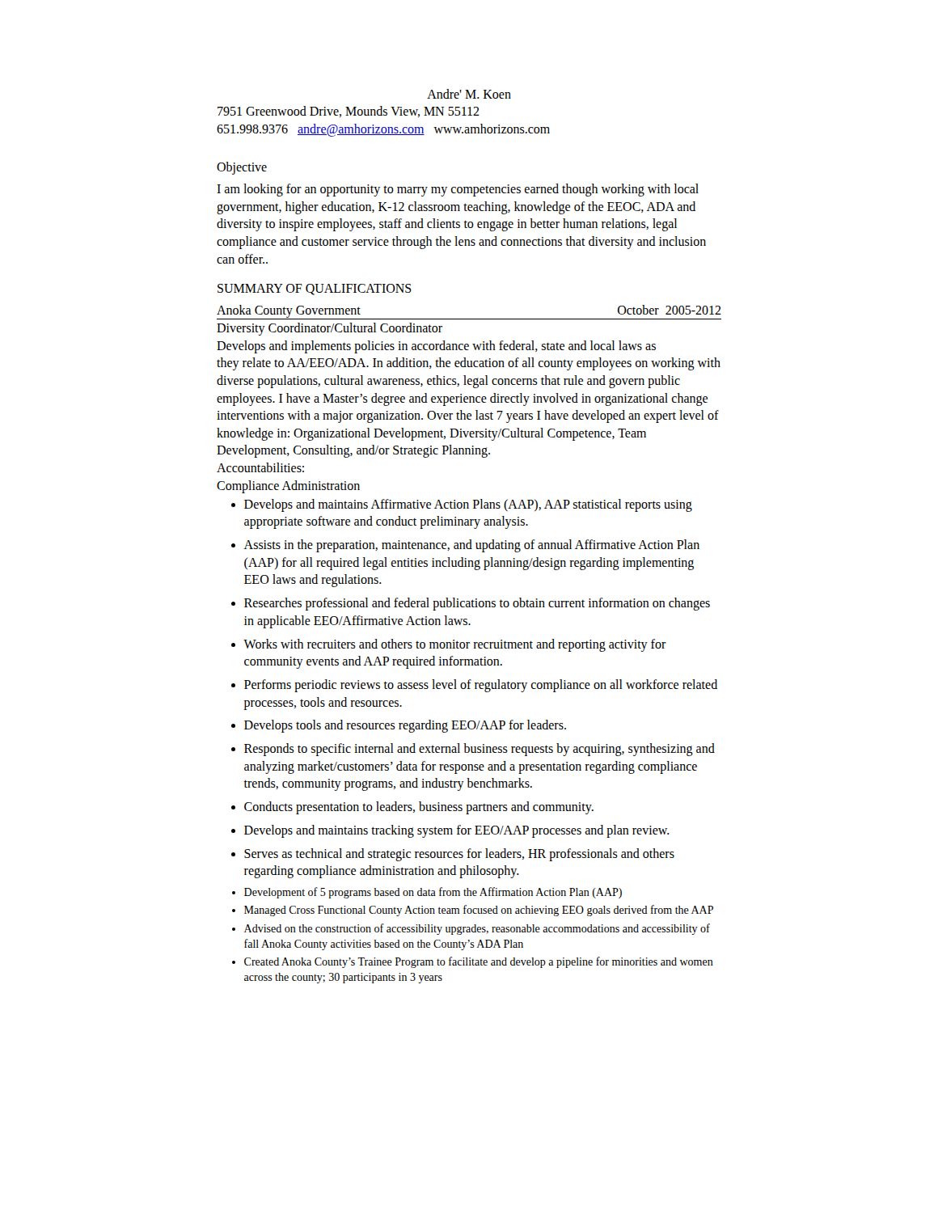Andre' M. Koen
7951 Greenwood Drive, Mounds View, MN 55112
651.998.9376 andre@amhorizons.com www.amhorizons.com
Objective
I am looking for an opportunity to marry my competencies earned though working with local government, higher education, K-12 classroom teaching, knowledge of the EEOC, ADA and diversity to inspire employees, staff and clients to engage in better human relations, legal compliance and customer service through the lens and connections that diversity and inclusion can offer..
SUMMARY OF QUALIFICATIONS
Anoka County Government October 2005-2012
Diversity Coordinator/Cultural Coordinator
Develops and implements policies in accordance with federal, state and local laws as
they relate to AA/EEO/ADA. In addition, the education of all county employees on working with diverse populations, cultural awareness, ethics, legal concerns that rule and govern public employees. I have a Master’s degree and experience directly involved in organizational change interventions with a major organization. Over the last 7 years I have developed an expert level of knowledge in: Organizational Development, Diversity/Cultural Competence, Team Development, Consulting, and/or Strategic Planning.
Accountabilities:
Compliance Administration
Develops and maintains Affirmative Action Plans (AAP), AAP statistical reports using appropriate software and conduct preliminary analysis.
Assists in the preparation, maintenance, and updating of annual Affirmative Action Plan (AAP) for all required legal entities including planning/design regarding implementing EEO laws and regulations.
Researches professional and federal publications to obtain current information on changes in applicable EEO/Affirmative Action laws.
Works with recruiters and others to monitor recruitment and reporting activity for community events and AAP required information.
Performs periodic reviews to assess level of regulatory compliance on all workforce related processes, tools and resources.
Develops tools and resources regarding EEO/AAP for leaders.
Responds to specific internal and external business requests by acquiring, synthesizing and analyzing market/customers’ data for response and a presentation regarding compliance trends, community programs, and industry benchmarks.
Conducts presentation to leaders, business partners and community.
Develops and maintains tracking system for EEO/AAP processes and plan review.
Serves as technical and strategic resources for leaders, HR professionals and others regarding compliance administration and philosophy.
Development of 5 programs based on data from the Affirmation Action Plan (AAP)
Managed Cross Functional County Action team focused on achieving EEO goals derived from the AAP
Advised on the construction of accessibility upgrades, reasonable accommodations and accessibility of fall Anoka County activities based on the County’s ADA Plan
Created Anoka County’s Trainee Program to facilitate and develop a pipeline for minorities and women across the county; 30 participants in 3 years